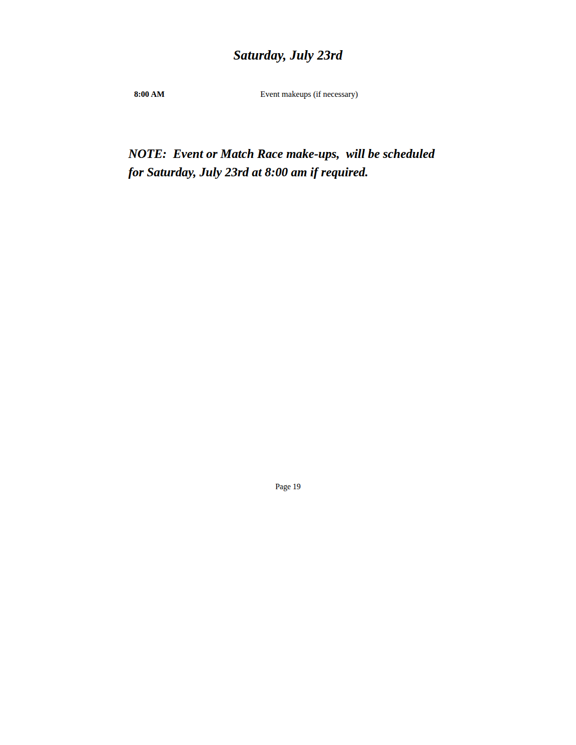Saturday, July 23rd
| 8:00 AM | Event makeups (if necessary) |
NOTE: Event or Match Race make-ups, will be scheduled for Saturday, July 23rd at 8:00 am if required.
Page 19